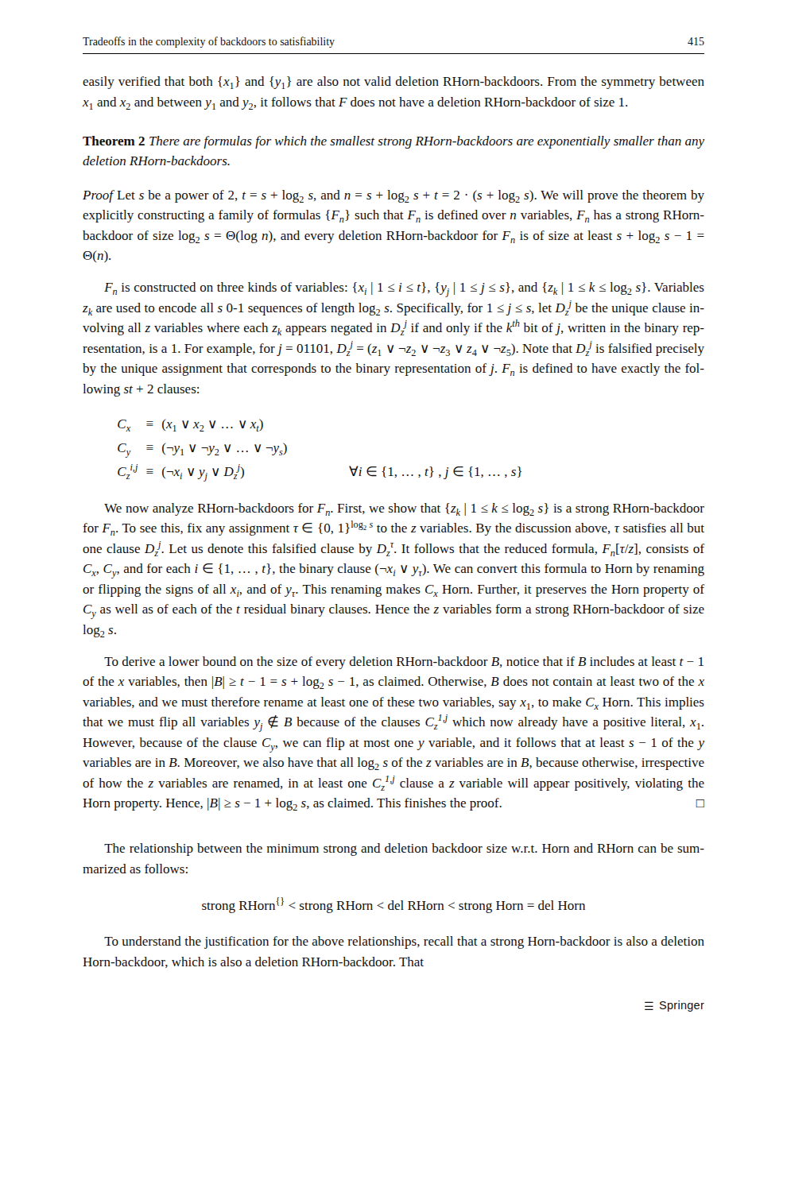Tradeoffs in the complexity of backdoors to satisfiability 415
easily verified that both {x1} and {y1} are also not valid deletion RHorn-backdoors. From the symmetry between x1 and x2 and between y1 and y2, it follows that F does not have a deletion RHorn-backdoor of size 1.
Theorem 2 There are formulas for which the smallest strong RHorn-backdoors are exponentially smaller than any deletion RHorn-backdoors.
Proof Let s be a power of 2, t = s + log2 s, and n = s + log2 s + t = 2 · (s + log2 s). We will prove the theorem by explicitly constructing a family of formulas {Fn} such that Fn is defined over n variables, Fn has a strong RHorn-backdoor of size log2 s = Θ(log n), and every deletion RHorn-backdoor for Fn is of size at least s + log2 s − 1 = Θ(n).
Fn is constructed on three kinds of variables: {xi | 1 ≤ i ≤ t}, {yj | 1 ≤ j ≤ s}, and {zk | 1 ≤ k ≤ log2 s}. Variables zk are used to encode all s 0-1 sequences of length log2 s. Specifically, for 1 ≤ j ≤ s, let Dzj be the unique clause involving all z variables where each zk appears negated in Dzj if and only if the kth bit of j, written in the binary representation, is a 1. For example, for j = 01101, Dzj = (z1 ∨ ¬z2 ∨ ¬z3 ∨ z4 ∨ ¬z5). Note that Dzj is falsified precisely by the unique assignment that corresponds to the binary representation of j. Fn is defined to have exactly the following st + 2 clauses:
| C x | ≡ | ( x 1 ∨ x 2 ∨ … ∨ x t ) | |
| C y | ≡ | (¬ y 1 ∨ ¬ y 2 ∨ … ∨ ¬ y s ) | |
| C z i,j | ≡ | (¬ x i ∨ y j ∨ D z j ) | ∀ i ∈ {1, … , t } , j ∈ {1, … , s } |
We now analyze RHorn-backdoors for Fn. First, we show that {zk | 1 ≤ k ≤ log2 s} is a strong RHorn-backdoor for Fn. To see this, fix any assignment τ ∈ {0, 1}log2 s to the z variables. By the discussion above, τ satisfies all but one clause Dzj. Let us denote this falsified clause by Dzτ. It follows that the reduced formula, Fn[τ/z], consists of Cx, Cy, and for each i ∈ {1, … , t}, the binary clause (¬xi ∨ yτ). We can convert this formula to Horn by renaming or flipping the signs of all xi, and of yτ. This renaming makes Cx Horn. Further, it preserves the Horn property of Cy as well as of each of the t residual binary clauses. Hence the z variables form a strong RHorn-backdoor of size log2 s.
To derive a lower bound on the size of every deletion RHorn-backdoor B, notice that if B includes at least t − 1 of the x variables, then |B| ≥ t − 1 = s + log2 s − 1, as claimed. Otherwise, B does not contain at least two of the x variables, and we must therefore rename at least one of these two variables, say x1, to make Cx Horn. This implies that we must flip all variables yj ∉ B because of the clauses Cz1,j which now already have a positive literal, x1. However, because of the clause Cy, we can flip at most one y variable, and it follows that at least s − 1 of the y variables are in B. Moreover, we also have that all log2 s of the z variables are in B, because otherwise, irrespective of how the z variables are renamed, in at least one Cz1,j clause a z variable will appear positively, violating the Horn property. Hence, |B| ≥ s − 1 + log2 s, as claimed. This finishes the proof. □
The relationship between the minimum strong and deletion backdoor size w.r.t. Horn and RHorn can be summarized as follows:
strong RHorn{} < strong RHorn < del RHorn < strong Horn = del Horn
To understand the justification for the above relationships, recall that a strong Horn-backdoor is also a deletion Horn-backdoor, which is also a deletion RHorn-backdoor. That
☰ Springer